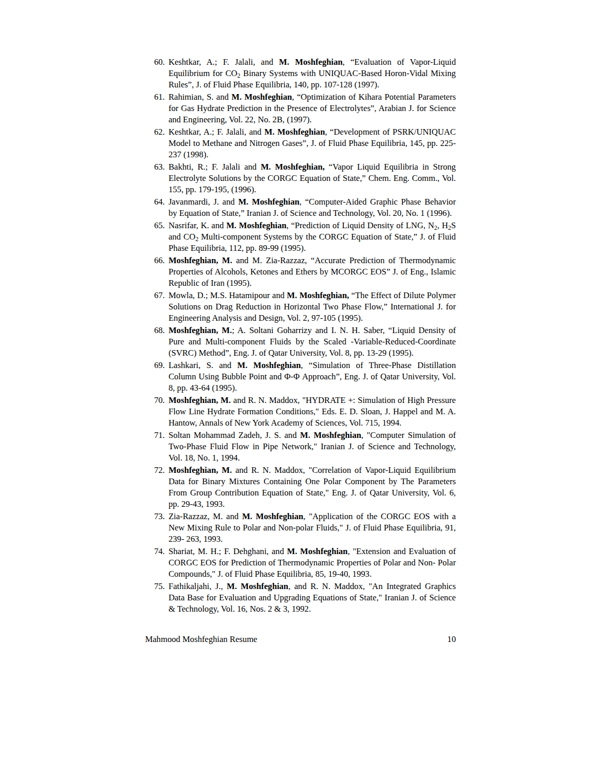Keshtkar, A.; F. Jalali, and M. Moshfeghian, “Evaluation of Vapor-Liquid Equilibrium for CO2 Binary Systems with UNIQUAC-Based Horon-Vidal Mixing Rules”, J. of Fluid Phase Equilibria, 140, pp. 107-128 (1997).
Rahimian, S. and M. Moshfeghian, “Optimization of Kihara Potential Parameters for Gas Hydrate Prediction in the Presence of Electrolytes”, Arabian J. for Science and Engineering, Vol. 22, No. 2B, (1997).
Keshtkar, A.; F. Jalali, and M. Moshfeghian, “Development of PSRK/UNIQUAC Model to Methane and Nitrogen Gases”, J. of Fluid Phase Equilibria, 145, pp. 225-237 (1998).
Bakhti, R.; F. Jalali and M. Moshfeghian, “Vapor Liquid Equilibria in Strong Electrolyte Solutions by the CORGC Equation of State,” Chem. Eng. Comm., Vol. 155, pp. 179-195, (1996).
Javanmardi, J. and M. Moshfeghian, “Computer-Aided Graphic Phase Behavior by Equation of State,” Iranian J. of Science and Technology, Vol. 20, No. 1 (1996).
Nasrifar, K. and M. Moshfeghian, “Prediction of Liquid Density of LNG, N2, H2S and CO2 Multi-component Systems by the CORGC Equation of State,” J. of Fluid Phase Equilibria, 112, pp. 89-99 (1995).
Moshfeghian, M. and M. Zia-Razzaz, “Accurate Prediction of Thermodynamic Properties of Alcohols, Ketones and Ethers by MCORGC EOS” J. of Eng., Islamic Republic of Iran (1995).
Mowla, D.; M.S. Hatamipour and M. Moshfeghian, “The Effect of Dilute Polymer Solutions on Drag Reduction in Horizontal Two Phase Flow,” International J. for Engineering Analysis and Design, Vol. 2, 97-105 (1995).
Moshfeghian, M.; A. Soltani Goharrizy and I. N. H. Saber, “Liquid Density of Pure and Multi-component Fluids by the Scaled -Variable-Reduced-Coordinate (SVRC) Method”, Eng. J. of Qatar University, Vol. 8, pp. 13-29 (1995).
Lashkari, S. and M. Moshfeghian, “Simulation of Three-Phase Distillation Column Using Bubble Point and Φ-Φ Approach”, Eng. J. of Qatar University, Vol. 8, pp. 43-64 (1995).
Moshfeghian, M. and R. N. Maddox, "HYDRATE +: Simulation of High Pressure Flow Line Hydrate Formation Conditions," Eds. E. D. Sloan, J. Happel and M. A. Hantow, Annals of New York Academy of Sciences, Vol. 715, 1994.
Soltan Mohammad Zadeh, J. S. and M. Moshfeghian, "Computer Simulation of Two-Phase Fluid Flow in Pipe Network," Iranian J. of Science and Technology, Vol. 18, No. 1, 1994.
Moshfeghian, M. and R. N. Maddox, "Correlation of Vapor-Liquid Equilibrium Data for Binary Mixtures Containing One Polar Component by The Parameters From Group Contribution Equation of State," Eng. J. of Qatar University, Vol. 6, pp. 29-43, 1993.
Zia-Razzaz, M. and M. Moshfeghian, "Application of the CORGC EOS with a New Mixing Rule to Polar and Non-polar Fluids," J. of Fluid Phase Equilibria, 91, 239- 263, 1993.
Shariat, M. H.; F. Dehghani, and M. Moshfeghian, "Extension and Evaluation of CORGC EOS for Prediction of Thermodynamic Properties of Polar and Non- Polar Compounds," J. of Fluid Phase Equilibria, 85, 19-40, 1993.
Fathikaljahi, J., M. Moshfeghian, and R. N. Maddox, "An Integrated Graphics Data Base for Evaluation and Upgrading Equations of State," Iranian J. of Science & Technology, Vol. 16, Nos. 2 & 3, 1992.
Mahmood Moshfeghian Resume 10